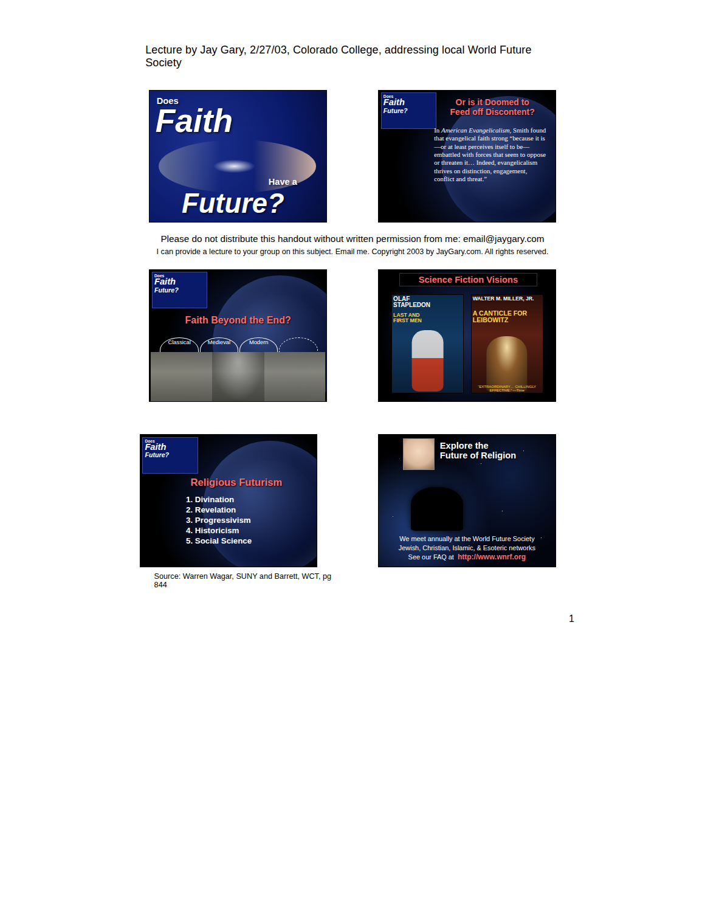Lecture by Jay Gary, 2/27/03, Colorado College, addressing local World Future Society
Does Faith
Have a Future?
Does Faith Future?
Or is it Doomed to
Feed off Discontent?
In American Evangelicalism, Smith found that evangelical faith strong “because it is—or at least perceives itself to be—embattled with forces that seem to oppose or threaten it… Indeed, evangelicalism thrives on distinction, engagement, conflict and threat.”
Please do not distribute this handout without written permission from me: email@jaygary.com
I can provide a lecture to your group on this subject. Email me. Copyright 2003 by JayGary.com. All rights reserved.
Does Faith Future?
Faith Beyond the End?
Classical
Medieval
Modern
Science Fiction Visions
OLAF
STAPLEDON
LAST AND
FIRST MEN
WALTER M. MILLER, JR.
A CANTICLE FOR
LEIBOWITZ
“EXTRAORDINARY… CHILLINGLY EFFECTIVE.” —Time
Does Faith Future?
Religious Futurism
Divination
Revelation
Progressivism
Historicism
Social Science
Source: Warren Wagar, SUNY and Barrett, WCT, pg 844
Explore the
Future of Religion
We meet annually at the World Future Society
Jewish, Christian, Islamic, & Esoteric networks
See our FAQ at http://www.wnrf.org
1